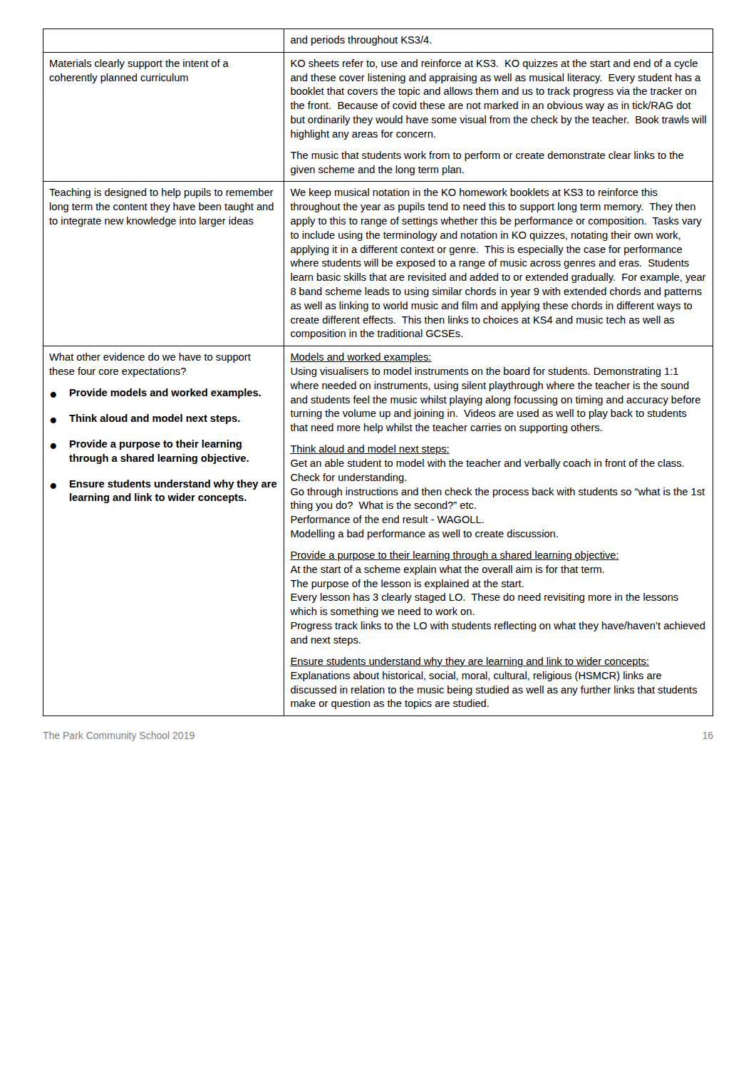| | and periods throughout KS3/4. |
| Materials clearly support the intent of a coherently planned curriculum | KO sheets refer to, use and reinforce at KS3. KO quizzes at the start and end of a cycle and these cover listening and appraising as well as musical literacy. Every student has a booklet that covers the topic and allows them and us to track progress via the tracker on the front. Because of covid these are not marked in an obvious way as in tick/RAG dot but ordinarily they would have some visual from the check by the teacher. Book trawls will highlight any areas for concern. The music that students work from to perform or create demonstrate clear links to the given scheme and the long term plan. |
| Teaching is designed to help pupils to remember long term the content they have been taught and to integrate new knowledge into larger ideas | We keep musical notation in the KO homework booklets at KS3 to reinforce this throughout the year as pupils tend to need this to support long term memory. They then apply to this to range of settings whether this be performance or composition. Tasks vary to include using the terminology and notation in KO quizzes, notating their own work, applying it in a different context or genre. This is especially the case for performance where students will be exposed to a range of music across genres and eras. Students learn basic skills that are revisited and added to or extended gradually. For example, year 8 band scheme leads to using similar chords in year 9 with extended chords and patterns as well as linking to world music and film and applying these chords in different ways to create different effects. This then links to choices at KS4 and music tech as well as composition in the traditional GCSEs. |
| What other evidence do we have to support these four core expectations? Provide models and worked examples. Think aloud and model next steps. Provide a purpose to their learning through a shared learning objective. Ensure students understand why they are learning and link to wider concepts. | Models and worked examples: Using visualisers to model instruments on the board for students. Demonstrating 1:1 where needed on instruments, using silent playthrough where the teacher is the sound and students feel the music whilst playing along focussing on timing and accuracy before turning the volume up and joining in. Videos are used as well to play back to students that need more help whilst the teacher carries on supporting others. Think aloud and model next steps: Get an able student to model with the teacher and verbally coach in front of the class. Check for understanding. Go through instructions and then check the process back with students so “what is the 1st thing you do? What is the second?” etc. Performance of the end result - WAGOLL. Modelling a bad performance as well to create discussion. Provide a purpose to their learning through a shared learning objective: At the start of a scheme explain what the overall aim is for that term. The purpose of the lesson is explained at the start. Every lesson has 3 clearly staged LO. These do need revisiting more in the lessons which is something we need to work on. Progress track links to the LO with students reflecting on what they have/haven’t achieved and next steps. Ensure students understand why they are learning and link to wider concepts: Explanations about historical, social, moral, cultural, religious (HSMCR) links are discussed in relation to the music being studied as well as any further links that students make or question as the topics are studied. |
The Park Community School 2019 16